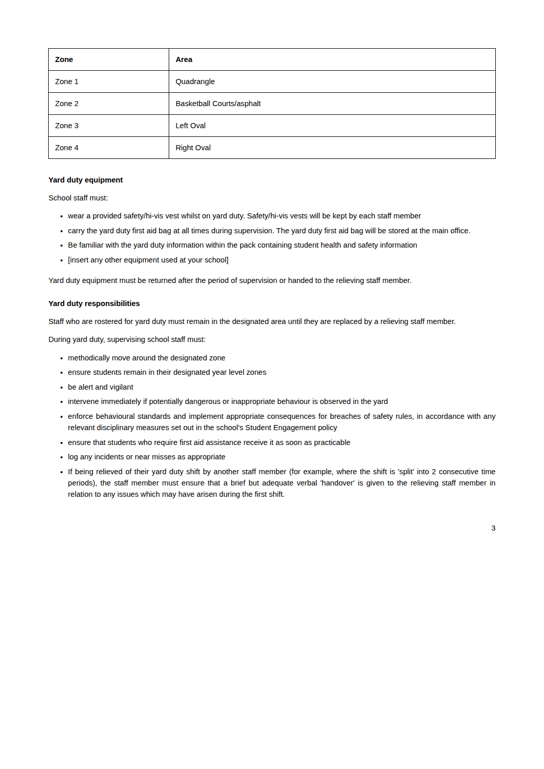| Zone | Area |
| --- | --- |
| Zone 1 | Quadrangle |
| Zone 2 | Basketball Courts/asphalt |
| Zone 3 | Left Oval |
| Zone 4 | Right Oval |
Yard duty equipment
School staff must:
wear a provided safety/hi-vis vest whilst on yard duty. Safety/hi-vis vests will be kept by each staff member
carry the yard duty first aid bag at all times during supervision. The yard duty first aid bag will be stored at the main office.
Be familiar with the yard duty information within the pack containing student health and safety information
[insert any other equipment used at your school]
Yard duty equipment must be returned after the period of supervision or handed to the relieving staff member.
Yard duty responsibilities
Staff who are rostered for yard duty must remain in the designated area until they are replaced by a relieving staff member.
During yard duty, supervising school staff must:
methodically move around the designated zone
ensure students remain in their designated year level zones
be alert and vigilant
intervene immediately if potentially dangerous or inappropriate behaviour is observed in the yard
enforce behavioural standards and implement appropriate consequences for breaches of safety rules, in accordance with any relevant disciplinary measures set out in the school's Student Engagement policy
ensure that students who require first aid assistance receive it as soon as practicable
log any incidents or near misses as appropriate
If being relieved of their yard duty shift by another staff member (for example, where the shift is 'split' into 2 consecutive time periods), the staff member must ensure that a brief but adequate verbal 'handover' is given to the relieving staff member in relation to any issues which may have arisen during the first shift.
3